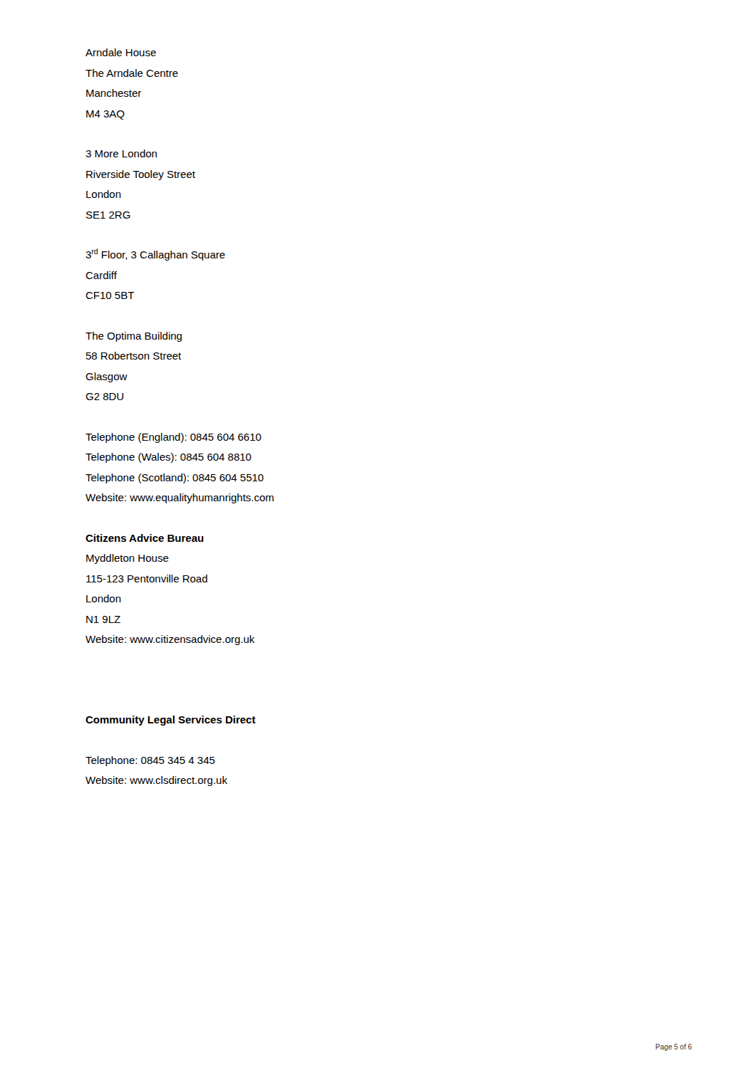Arndale House
The Arndale Centre
Manchester
M4 3AQ
3 More London
Riverside Tooley Street
London
SE1 2RG
3rd Floor, 3 Callaghan Square
Cardiff
CF10 5BT
The Optima Building
58 Robertson Street
Glasgow
G2 8DU
Telephone (England): 0845 604 6610
Telephone (Wales): 0845 604 8810
Telephone (Scotland): 0845 604 5510
Website: www.equalityhumanrights.com
Citizens Advice Bureau
Myddleton House
115-123 Pentonville Road
London
N1 9LZ
Website: www.citizensadvice.org.uk
Community Legal Services Direct
Telephone: 0845 345 4 345
Website: www.clsdirect.org.uk
Page 5 of 6